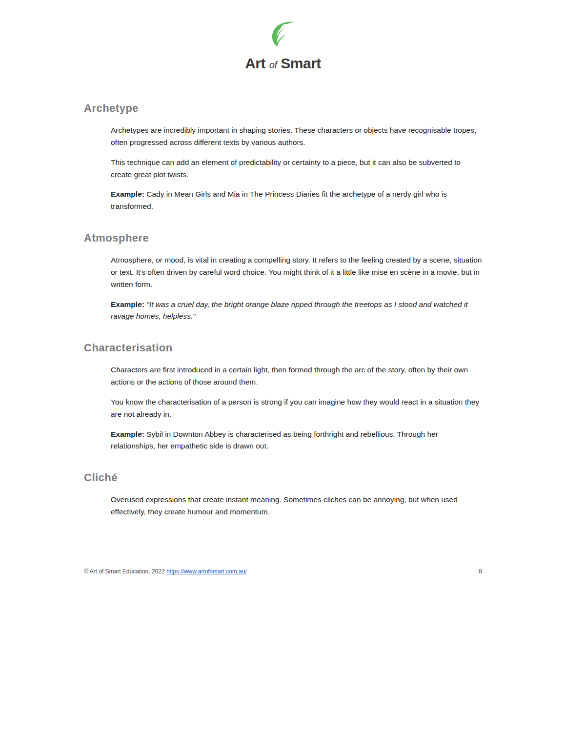Art of Smart
Archetype
Archetypes are incredibly important in shaping stories. These characters or objects have recognisable tropes, often progressed across different texts by various authors.
This technique can add an element of predictability or certainty to a piece, but it can also be subverted to create great plot twists.
Example: Cady in Mean Girls and Mia in The Princess Diaries fit the archetype of a nerdy girl who is transformed.
Atmosphere
Atmosphere, or mood, is vital in creating a compelling story. It refers to the feeling created by a scene, situation or text. It's often driven by careful word choice. You might think of it a little like mise en scène in a movie, but in written form.
Example: "It was a cruel day, the bright orange blaze ripped through the treetops as I stood and watched it ravage homes, helpless."
Characterisation
Characters are first introduced in a certain light, then formed through the arc of the story, often by their own actions or the actions of those around them.
You know the characterisation of a person is strong if you can imagine how they would react in a situation they are not already in.
Example: Sybil in Downton Abbey is characterised as being forthright and rebellious. Through her relationships, her empathetic side is drawn out.
Cliché
Overused expressions that create instant meaning. Sometimes cliches can be annoying, but when used effectively, they create humour and momentum.
© Art of Smart Education, 2022 https://www.artofsmart.com.au/ 8